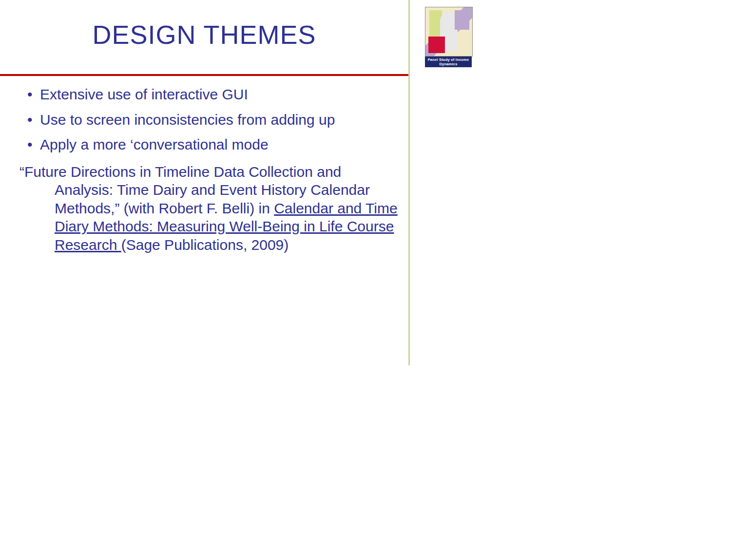DESIGN THEMES
Panel Study of Income Dynamics
Extensive use of interactive GUI
Use to screen inconsistencies from adding up
Apply a more ‘conversational mode
“Future Directions in Timeline Data Collection and Analysis: Time Dairy and Event History Calendar Methods,” (with Robert F. Belli) in Calendar and Time Diary Methods: Measuring Well-Being in Life Course Research (Sage Publications, 2009)